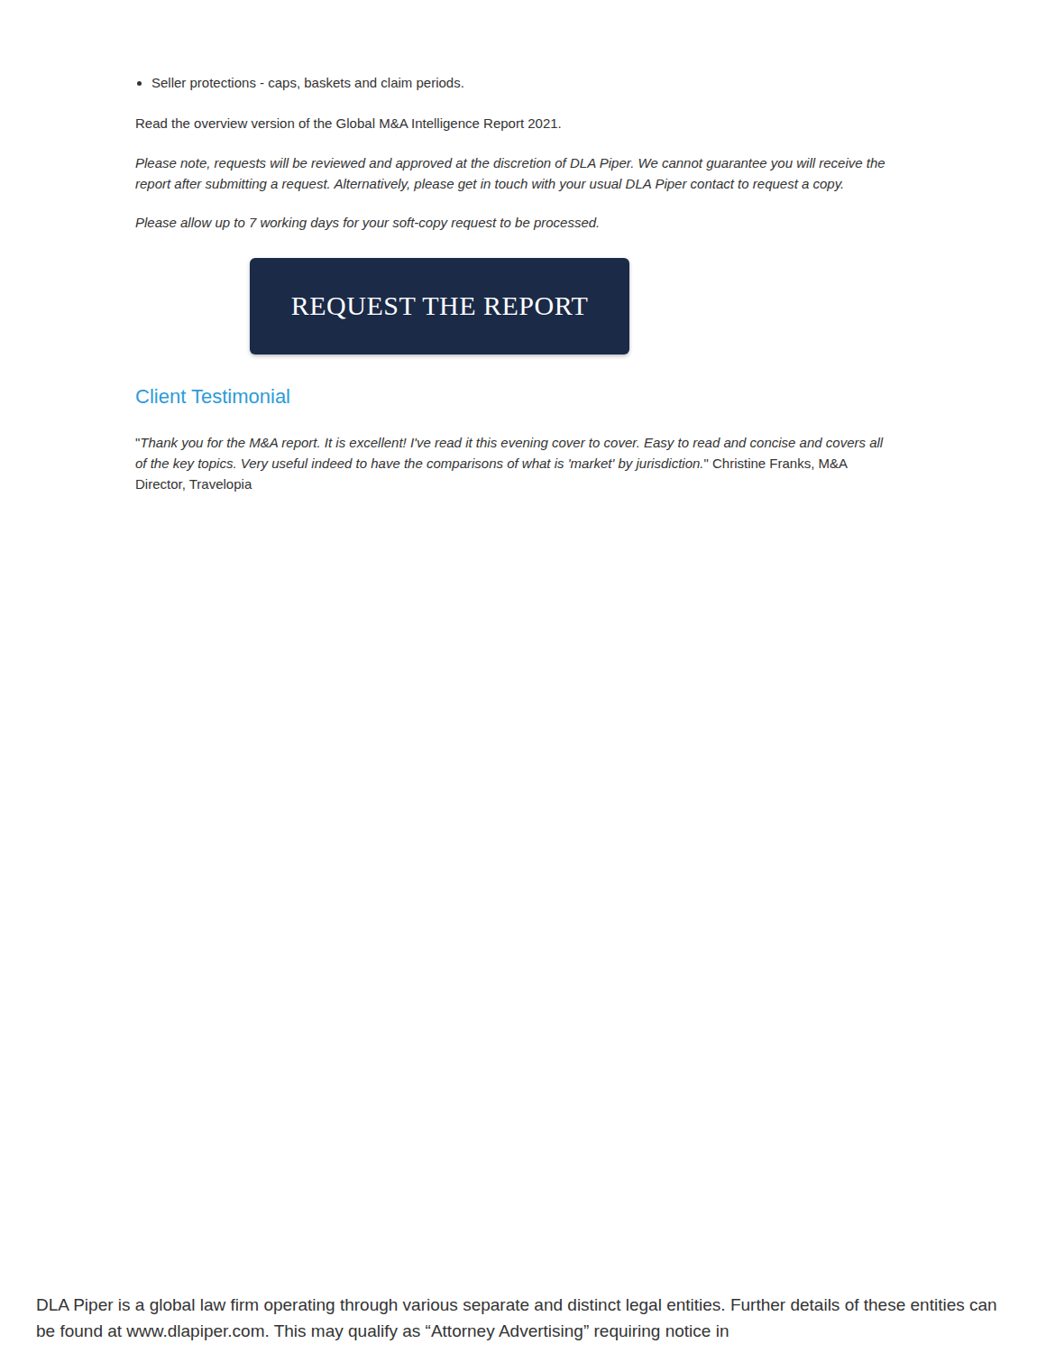Seller protections - caps, baskets and claim periods.
Read the overview version of the Global M&A Intelligence Report 2021.
Please note, requests will be reviewed and approved at the discretion of DLA Piper. We cannot guarantee you will receive the report after submitting a request. Alternatively, please get in touch with your usual DLA Piper contact to request a copy.
Please allow up to 7 working days for your soft-copy request to be processed.
REQUEST THE REPORT
Client Testimonial
"Thank you for the M&A report. It is excellent! I've read it this evening cover to cover. Easy to read and concise and covers all of the key topics. Very useful indeed to have the comparisons of what is 'market' by jurisdiction." Christine Franks, M&A Director, Travelopia
DLA Piper is a global law firm operating through various separate and distinct legal entities. Further details of these entities can be found at www.dlapiper.com. This may qualify as “Attorney Advertising” requiring notice in